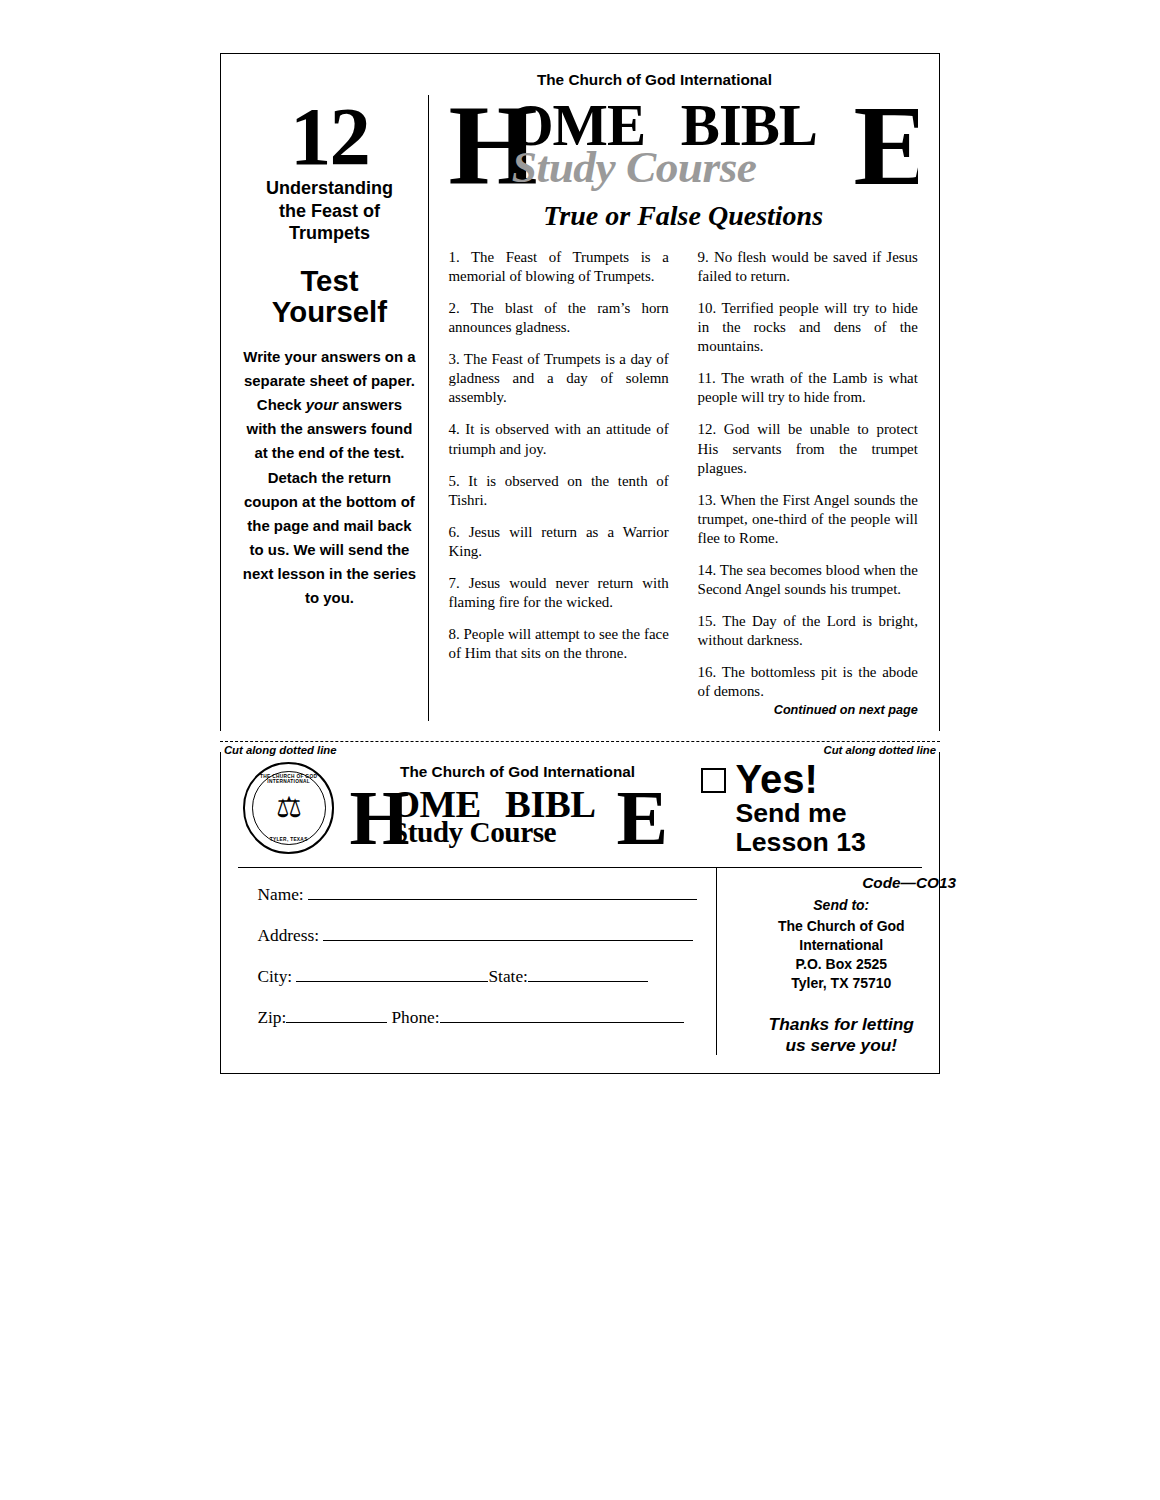The Church of God International
12
Understanding
the Feast of
Trumpets
Test
Yourself
Write your answers on a separate sheet of paper. Check your answers with the answers found at the end of the test. Detach the return coupon at the bottom of the page and mail back to us. We will send the next lesson in the series to you.
H OME BIBL E Study Course
True or False Questions
1. The Feast of Trumpets is a memorial of blowing of Trumpets.
2. The blast of the ram’s horn announces gladness.
3. The Feast of Trumpets is a day of gladness and a day of solemn assembly.
4. It is observed with an attitude of triumph and joy.
5. It is observed on the tenth of Tishri.
6. Jesus will return as a Warrior King.
7. Jesus would never return with flaming fire for the wicked.
8. People will attempt to see the face of Him that sits on the throne.
9. No flesh would be saved if Jesus failed to return.
10. Terrified people will try to hide in the rocks and dens of the mountains.
11. The wrath of the Lamb is what people will try to hide from.
12. God will be unable to protect His servants from the trumpet plagues.
13. When the First Angel sounds the trumpet, one-third of the people will flee to Rome.
14. The sea becomes blood when the Second Angel sounds his trumpet.
15. The Day of the Lord is bright, without darkness.
16. The bottomless pit is the abode of demons.
Continued on next page
Cut along dotted line Cut along dotted line
THE CHURCH OF GOD INTERNATIONAL
⚖
TYLER, TEXAS
The Church of God International
H OME BIBL E Study Course
Yes!
Send me
Lesson 13
Name:
Address:
City: State:
Zip: Phone:
Code—CO13
Send to:
The Church of God International P.O. Box 2525 Tyler, TX 75710
Thanks for letting
us serve you!